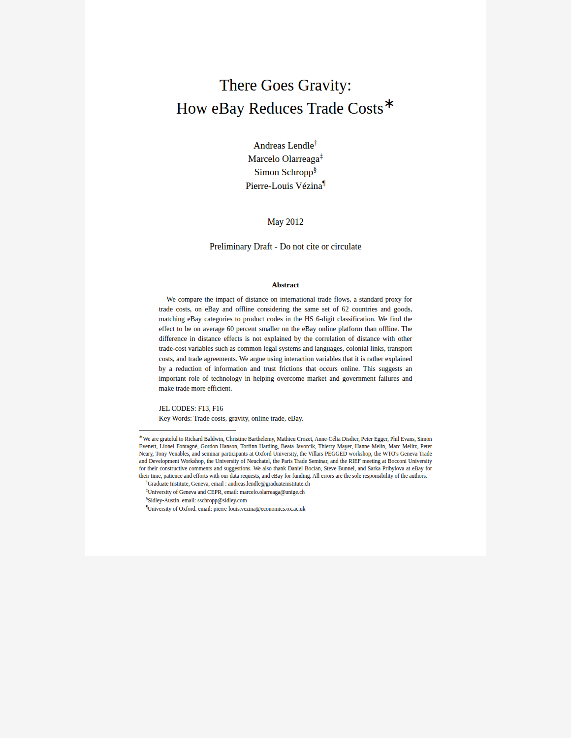There Goes Gravity:
How eBay Reduces Trade Costs∗
Andreas Lendle† Marcelo Olarreaga‡ Simon Schropp§ Pierre-Louis Vézina¶
May 2012
Preliminary Draft - Do not cite or circulate
Abstract
We compare the impact of distance on international trade flows, a standard proxy for trade costs, on eBay and offline considering the same set of 62 countries and goods, matching eBay categories to product codes in the HS 6-digit classification. We find the effect to be on average 60 percent smaller on the eBay online platform than offline. The difference in distance effects is not explained by the correlation of distance with other trade-cost variables such as common legal systems and languages, colonial links, transport costs, and trade agreements. We argue using interaction variables that it is rather explained by a reduction of information and trust frictions that occurs online. This suggests an important role of technology in helping overcome market and government failures and make trade more efficient.
JEL CODES: F13, F16
Key Words: Trade costs, gravity, online trade, eBay.
∗We are grateful to Richard Baldwin, Christine Barthelemy, Mathieu Crozet, Anne-Célia Disdier, Peter Egger, Phil Evans, Simon Evenett, Lionel Fontagné, Gordon Hanson, Torfinn Harding, Beata Javorcik, Thierry Mayer, Hanne Melin, Marc Melitz, Peter Neary, Tony Venables, and seminar participants at Oxford University, the Villars PEGGED workshop, the WTO's Geneva Trade and Development Workshop, the University of Neuchatel, the Paris Trade Seminar, and the RIEF meeting at Bocconi University for their constructive comments and suggestions. We also thank Daniel Bocian, Steve Bunnel, and Sarka Pribylova at eBay for their time, patience and efforts with our data requests, and eBay for funding. All errors are the sole responsibility of the authors.
†Graduate Institute, Geneva, email : andreas.lendle@graduateinstitute.ch
‡University of Geneva and CEPR, email: marcelo.olarreaga@unige.ch
§Sidley-Austin. email: sschropp@sidley.com
¶University of Oxford. email: pierre-louis.vezina@economics.ox.ac.uk